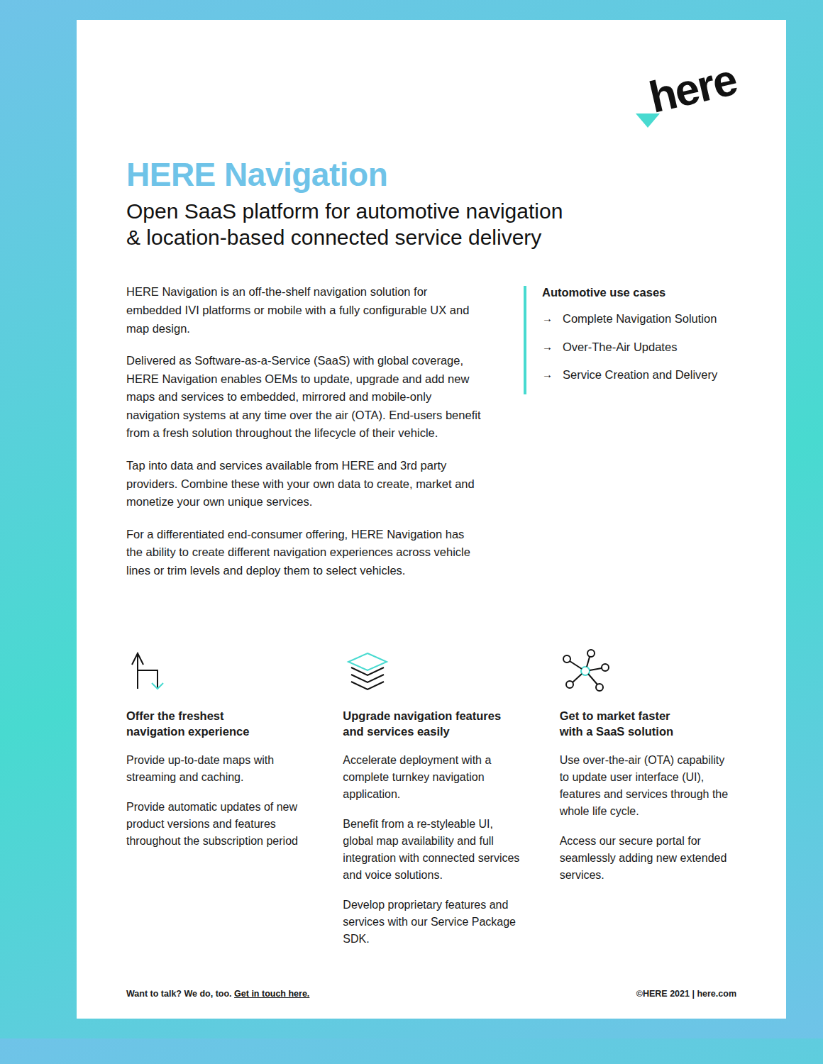here
HERE Navigation
Open SaaS platform for automotive navigation
& location-based connected service delivery
HERE Navigation is an off-the-shelf navigation solution for embedded IVI platforms or mobile with a fully configurable UX and map design.
Delivered as Software-as-a-Service (SaaS) with global coverage, HERE Navigation enables OEMs to update, upgrade and add new maps and services to embedded, mirrored and mobile-only navigation systems at any time over the air (OTA). End-users benefit from a fresh solution throughout the lifecycle of their vehicle.
Tap into data and services available from HERE and 3rd party providers. Combine these with your own data to create, market and monetize your own unique services.
For a differentiated end-consumer offering, HERE Navigation has the ability to create different navigation experiences across vehicle lines or trim levels and deploy them to select vehicles.
Automotive use cases
→Complete Navigation Solution
→Over-The-Air Updates
→Service Creation and Delivery
Offer the freshest
navigation experience
Provide up-to-date maps with streaming and caching.
Provide automatic updates of new product versions and features throughout the subscription period
Upgrade navigation features
and services easily
Accelerate deployment with a complete turnkey navigation application.
Benefit from a re-styleable UI, global map availability and full integration with connected services and voice solutions.
Develop proprietary features and services with our Service Package SDK.
Get to market faster
with a SaaS solution
Use over-the-air (OTA) capability to update user interface (UI), features and services through the whole life cycle.
Access our secure portal for seamlessly adding new extended services.
Want to talk? We do, too. Get in touch here.
©HERE 2021 | here.com